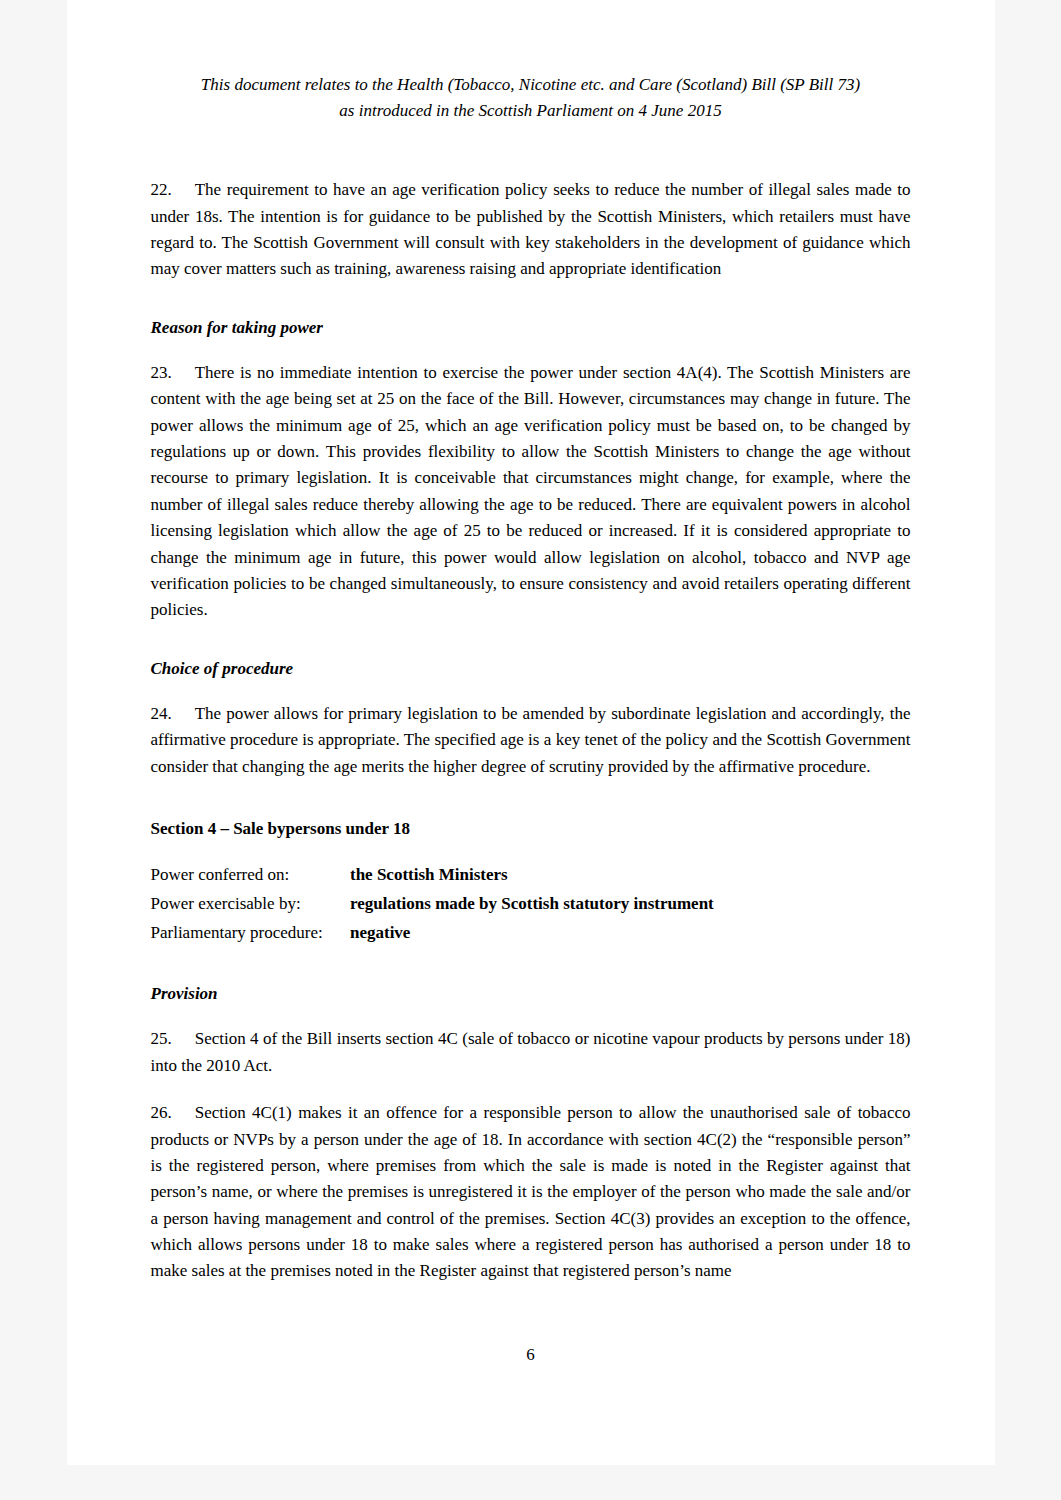This document relates to the Health (Tobacco, Nicotine etc. and Care (Scotland) Bill (SP Bill 73)
as introduced in the Scottish Parliament on 4 June 2015
22. The requirement to have an age verification policy seeks to reduce the number of illegal sales made to under 18s. The intention is for guidance to be published by the Scottish Ministers, which retailers must have regard to. The Scottish Government will consult with key stakeholders in the development of guidance which may cover matters such as training, awareness raising and appropriate identification
Reason for taking power
23. There is no immediate intention to exercise the power under section 4A(4). The Scottish Ministers are content with the age being set at 25 on the face of the Bill. However, circumstances may change in future. The power allows the minimum age of 25, which an age verification policy must be based on, to be changed by regulations up or down. This provides flexibility to allow the Scottish Ministers to change the age without recourse to primary legislation. It is conceivable that circumstances might change, for example, where the number of illegal sales reduce thereby allowing the age to be reduced. There are equivalent powers in alcohol licensing legislation which allow the age of 25 to be reduced or increased. If it is considered appropriate to change the minimum age in future, this power would allow legislation on alcohol, tobacco and NVP age verification policies to be changed simultaneously, to ensure consistency and avoid retailers operating different policies.
Choice of procedure
24. The power allows for primary legislation to be amended by subordinate legislation and accordingly, the affirmative procedure is appropriate. The specified age is a key tenet of the policy and the Scottish Government consider that changing the age merits the higher degree of scrutiny provided by the affirmative procedure.
Section 4 – Sale bypersons under 18
| Power conferred on: | the Scottish Ministers |
| Power exercisable by: | regulations made by Scottish statutory instrument |
| Parliamentary procedure: | negative |
Provision
25. Section 4 of the Bill inserts section 4C (sale of tobacco or nicotine vapour products by persons under 18) into the 2010 Act.
26. Section 4C(1) makes it an offence for a responsible person to allow the unauthorised sale of tobacco products or NVPs by a person under the age of 18. In accordance with section 4C(2) the “responsible person” is the registered person, where premises from which the sale is made is noted in the Register against that person’s name, or where the premises is unregistered it is the employer of the person who made the sale and/or a person having management and control of the premises. Section 4C(3) provides an exception to the offence, which allows persons under 18 to make sales where a registered person has authorised a person under 18 to make sales at the premises noted in the Register against that registered person’s name
6